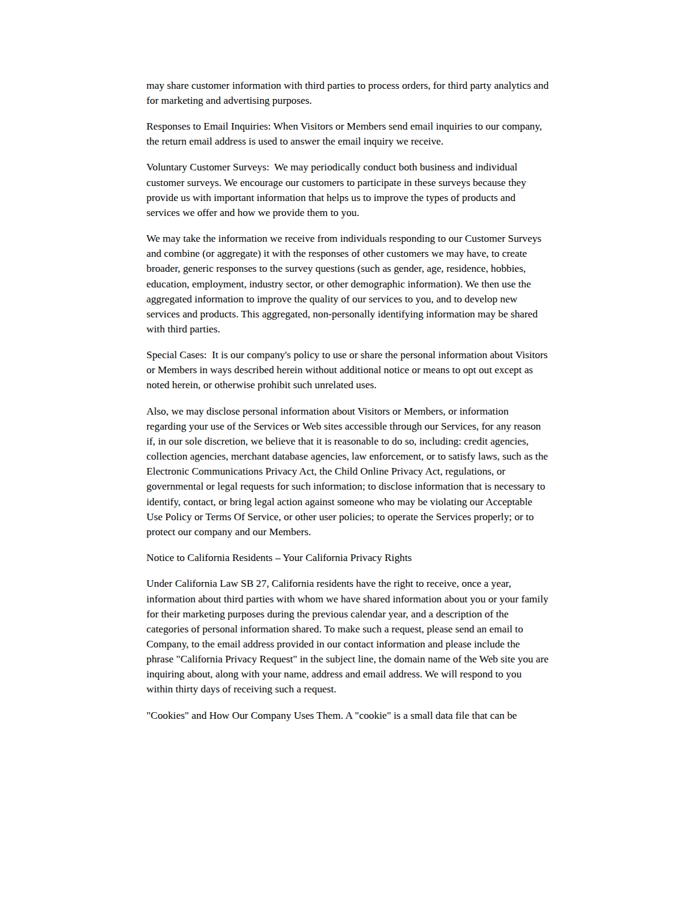may share customer information with third parties to process orders, for third party analytics and for marketing and advertising purposes.
Responses to Email Inquiries: When Visitors or Members send email inquiries to our company, the return email address is used to answer the email inquiry we receive.
Voluntary Customer Surveys: We may periodically conduct both business and individual customer surveys. We encourage our customers to participate in these surveys because they provide us with important information that helps us to improve the types of products and services we offer and how we provide them to you.
We may take the information we receive from individuals responding to our Customer Surveys and combine (or aggregate) it with the responses of other customers we may have, to create broader, generic responses to the survey questions (such as gender, age, residence, hobbies, education, employment, industry sector, or other demographic information). We then use the aggregated information to improve the quality of our services to you, and to develop new services and products. This aggregated, non-personally identifying information may be shared with third parties.
Special Cases: It is our company's policy to use or share the personal information about Visitors or Members in ways described herein without additional notice or means to opt out except as noted herein, or otherwise prohibit such unrelated uses.
Also, we may disclose personal information about Visitors or Members, or information regarding your use of the Services or Web sites accessible through our Services, for any reason if, in our sole discretion, we believe that it is reasonable to do so, including: credit agencies, collection agencies, merchant database agencies, law enforcement, or to satisfy laws, such as the Electronic Communications Privacy Act, the Child Online Privacy Act, regulations, or governmental or legal requests for such information; to disclose information that is necessary to identify, contact, or bring legal action against someone who may be violating our Acceptable Use Policy or Terms Of Service, or other user policies; to operate the Services properly; or to protect our company and our Members.
Notice to California Residents – Your California Privacy Rights
Under California Law SB 27, California residents have the right to receive, once a year, information about third parties with whom we have shared information about you or your family for their marketing purposes during the previous calendar year, and a description of the categories of personal information shared. To make such a request, please send an email to Company, to the email address provided in our contact information and please include the phrase "California Privacy Request" in the subject line, the domain name of the Web site you are inquiring about, along with your name, address and email address. We will respond to you within thirty days of receiving such a request.
"Cookies" and How Our Company Uses Them. A "cookie" is a small data file that can be